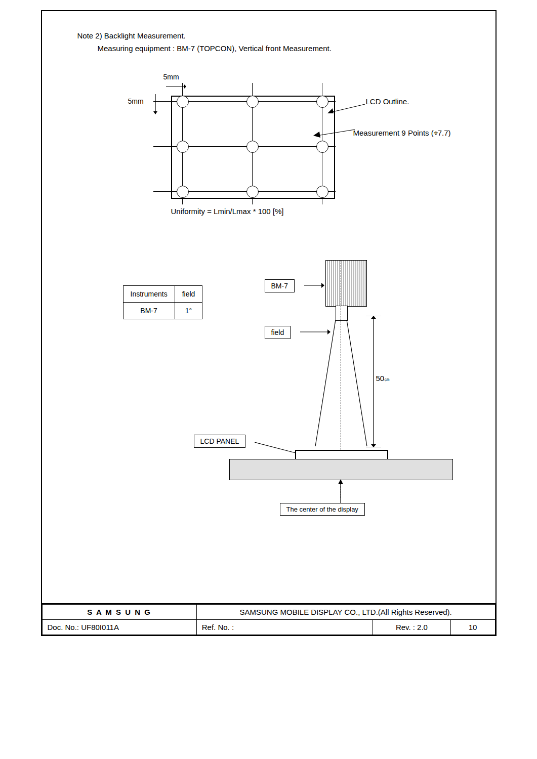Note 2) Backlight Measurement.
Measuring equipment : BM-7 (TOPCON), Vertical front Measurement.
5mm
5mm
LCD Outline.
Measurement 9 Points (⌖7.7)
Uniformity = Lmin/Lmax * 100 [%]
| Instruments | field |
| BM-7 | 1° |
BM-7
field
50㎝
LCD PANEL
The center of the display
| S A M S U N G | SAMSUNG MOBILE DISPLAY CO., LTD.(All Rights Reserved). |
| Doc. No.: UF80I011A | Ref. No. : | Rev. : 2.0 | 10 |